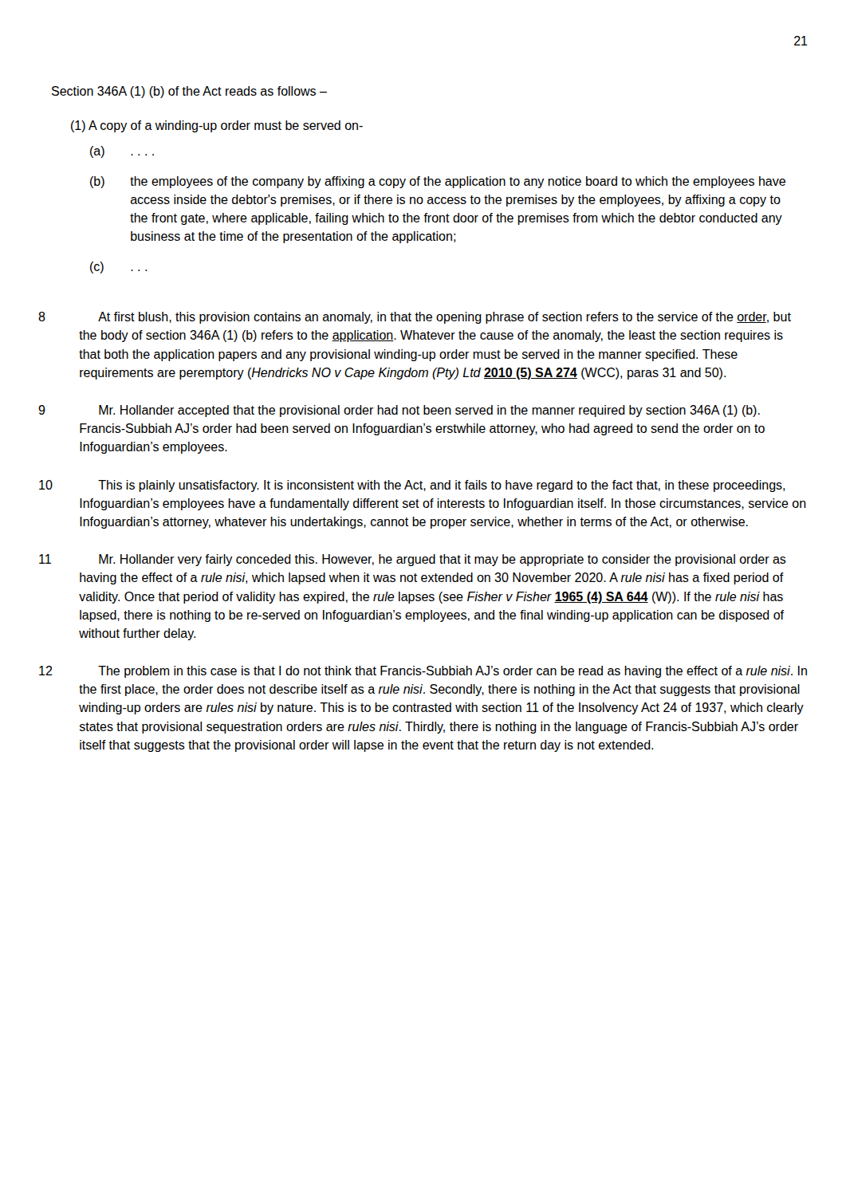21
Section 346A (1) (b) of the Act reads as follows –
(1) A copy of a winding-up order must be served on-
(a) . . . .
(b) the employees of the company by affixing a copy of the application to any notice board to which the employees have access inside the debtor's premises, or if there is no access to the premises by the employees, by affixing a copy to the front gate, where applicable, failing which to the front door of the premises from which the debtor conducted any business at the time of the presentation of the application;
(c) . . .
8
At first blush, this provision contains an anomaly, in that the opening phrase of section refers to the service of the order, but the body of section 346A (1) (b) refers to the application. Whatever the cause of the anomaly, the least the section requires is that both the application papers and any provisional winding-up order must be served in the manner specified. These requirements are peremptory (Hendricks NO v Cape Kingdom (Pty) Ltd 2010 (5) SA 274 (WCC), paras 31 and 50).
9
Mr. Hollander accepted that the provisional order had not been served in the manner required by section 346A (1) (b). Francis-Subbiah AJ’s order had been served on Infoguardian’s erstwhile attorney, who had agreed to send the order on to Infoguardian’s employees.
10
This is plainly unsatisfactory. It is inconsistent with the Act, and it fails to have regard to the fact that, in these proceedings, Infoguardian’s employees have a fundamentally different set of interests to Infoguardian itself. In those circumstances, service on Infoguardian’s attorney, whatever his undertakings, cannot be proper service, whether in terms of the Act, or otherwise.
11
Mr. Hollander very fairly conceded this. However, he argued that it may be appropriate to consider the provisional order as having the effect of a rule nisi, which lapsed when it was not extended on 30 November 2020. A rule nisi has a fixed period of validity. Once that period of validity has expired, the rule lapses (see Fisher v Fisher 1965 (4) SA 644 (W)). If the rule nisi has lapsed, there is nothing to be re-served on Infoguardian’s employees, and the final winding-up application can be disposed of without further delay.
12
The problem in this case is that I do not think that Francis-Subbiah AJ’s order can be read as having the effect of a rule nisi. In the first place, the order does not describe itself as a rule nisi. Secondly, there is nothing in the Act that suggests that provisional winding-up orders are rules nisi by nature. This is to be contrasted with section 11 of the Insolvency Act 24 of 1937, which clearly states that provisional sequestration orders are rules nisi. Thirdly, there is nothing in the language of Francis-Subbiah AJ’s order itself that suggests that the provisional order will lapse in the event that the return day is not extended.